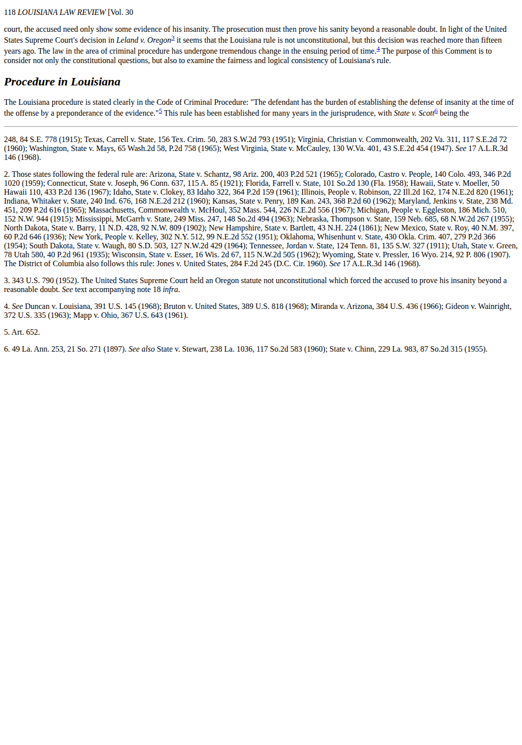118 LOUISIANA LAW REVIEW [Vol. 30
court, the accused need only show some evidence of his insanity. The prosecution must then prove his sanity beyond a reasonable doubt. In light of the United States Supreme Court's decision in Leland v. Oregon3 it seems that the Louisiana rule is not unconstitutional, but this decision was reached more than fifteen years ago. The law in the area of criminal procedure has undergone tremendous change in the ensuing period of time.4 The purpose of this Comment is to consider not only the constitutional questions, but also to examine the fairness and logical consistency of Louisiana's rule.
Procedure in Louisiana
The Louisiana procedure is stated clearly in the Code of Criminal Procedure: "The defendant has the burden of establishing the defense of insanity at the time of the offense by a preponderance of the evidence."5 This rule has been established for many years in the jurisprudence, with State v. Scott6 being the
248, 84 S.E. 778 (1915); Texas, Carrell v. State, 156 Tex. Crim. 50, 283 S.W.2d 793 (1951); Virginia, Christian v. Commonwealth, 202 Va. 311, 117 S.E.2d 72 (1960); Washington, State v. Mays, 65 Wash.2d 58, P.2d 758 (1965); West Virginia, State v. McCauley, 130 W.Va. 401, 43 S.E.2d 454 (1947). See 17 A.L.R.3d 146 (1968).
2. Those states following the federal rule are: Arizona, State v. Schantz, 98 Ariz. 200, 403 P.2d 521 (1965); Colorado, Castro v. People, 140 Colo. 493, 346 P.2d 1020 (1959); Connecticut, State v. Joseph, 96 Conn. 637, 115 A. 85 (1921); Florida, Farrell v. State, 101 So.2d 130 (Fla. 1958); Hawaii, State v. Moeller, 50 Hawaii 110, 433 P.2d 136 (1967); Idaho, State v. Clokey, 83 Idaho 322, 364 P.2d 159 (1961); Illinois, People v. Robinson, 22 Ill.2d 162, 174 N.E.2d 820 (1961); Indiana, Whitaker v. State, 240 Ind. 676, 168 N.E.2d 212 (1960); Kansas, State v. Penry, 189 Kan. 243, 368 P.2d 60 (1962); Maryland, Jenkins v. State, 238 Md. 451, 209 P.2d 616 (1965); Massachusetts, Commonwealth v. McHoul, 352 Mass. 544, 226 N.E.2d 556 (1967); Michigan, People v. Eggleston, 186 Mich. 510, 152 N.W. 944 (1915); Mississippi, McGarrh v. State, 249 Miss. 247, 148 So.2d 494 (1963); Nebraska, Thompson v. State, 159 Neb. 685, 68 N.W.2d 267 (1955); North Dakota, State v. Barry, 11 N.D. 428, 92 N.W. 809 (1902); New Hampshire, State v. Bartlett, 43 N.H. 224 (1861); New Mexico, State v. Roy, 40 N.M. 397, 60 P.2d 646 (1936); New York, People v. Kelley, 302 N.Y. 512, 99 N.E.2d 552 (1951); Oklahoma, Whisenhunt v. State, 430 Okla. Crim. 407, 279 P.2d 366 (1954); South Dakota, State v. Waugh, 80 S.D. 503, 127 N.W.2d 429 (1964); Tennessee, Jordan v. State, 124 Tenn. 81, 135 S.W. 327 (1911); Utah, State v. Green, 78 Utah 580, 40 P.2d 961 (1935); Wisconsin, State v. Esser, 16 Wis. 2d 67, 115 N.W.2d 505 (1962); Wyoming, State v. Pressler, 16 Wyo. 214, 92 P. 806 (1907). The District of Columbia also follows this rule: Jones v. United States, 284 F.2d 245 (D.C. Cir. 1960). See 17 A.L.R.3d 146 (1968).
3. 343 U.S. 790 (1952). The United States Supreme Court held an Oregon statute not unconstitutional which forced the accused to prove his insanity beyond a reasonable doubt. See text accompanying note 18 infra.
4. See Duncan v. Louisiana, 391 U.S. 145 (1968); Bruton v. United States, 389 U.S. 818 (1968); Miranda v. Arizona, 384 U.S. 436 (1966); Gideon v. Wainright, 372 U.S. 335 (1963); Mapp v. Ohio, 367 U.S. 643 (1961).
5. Art. 652.
6. 49 La. Ann. 253, 21 So. 271 (1897). See also State v. Stewart, 238 La. 1036, 117 So.2d 583 (1960); State v. Chinn, 229 La. 983, 87 So.2d 315 (1955).